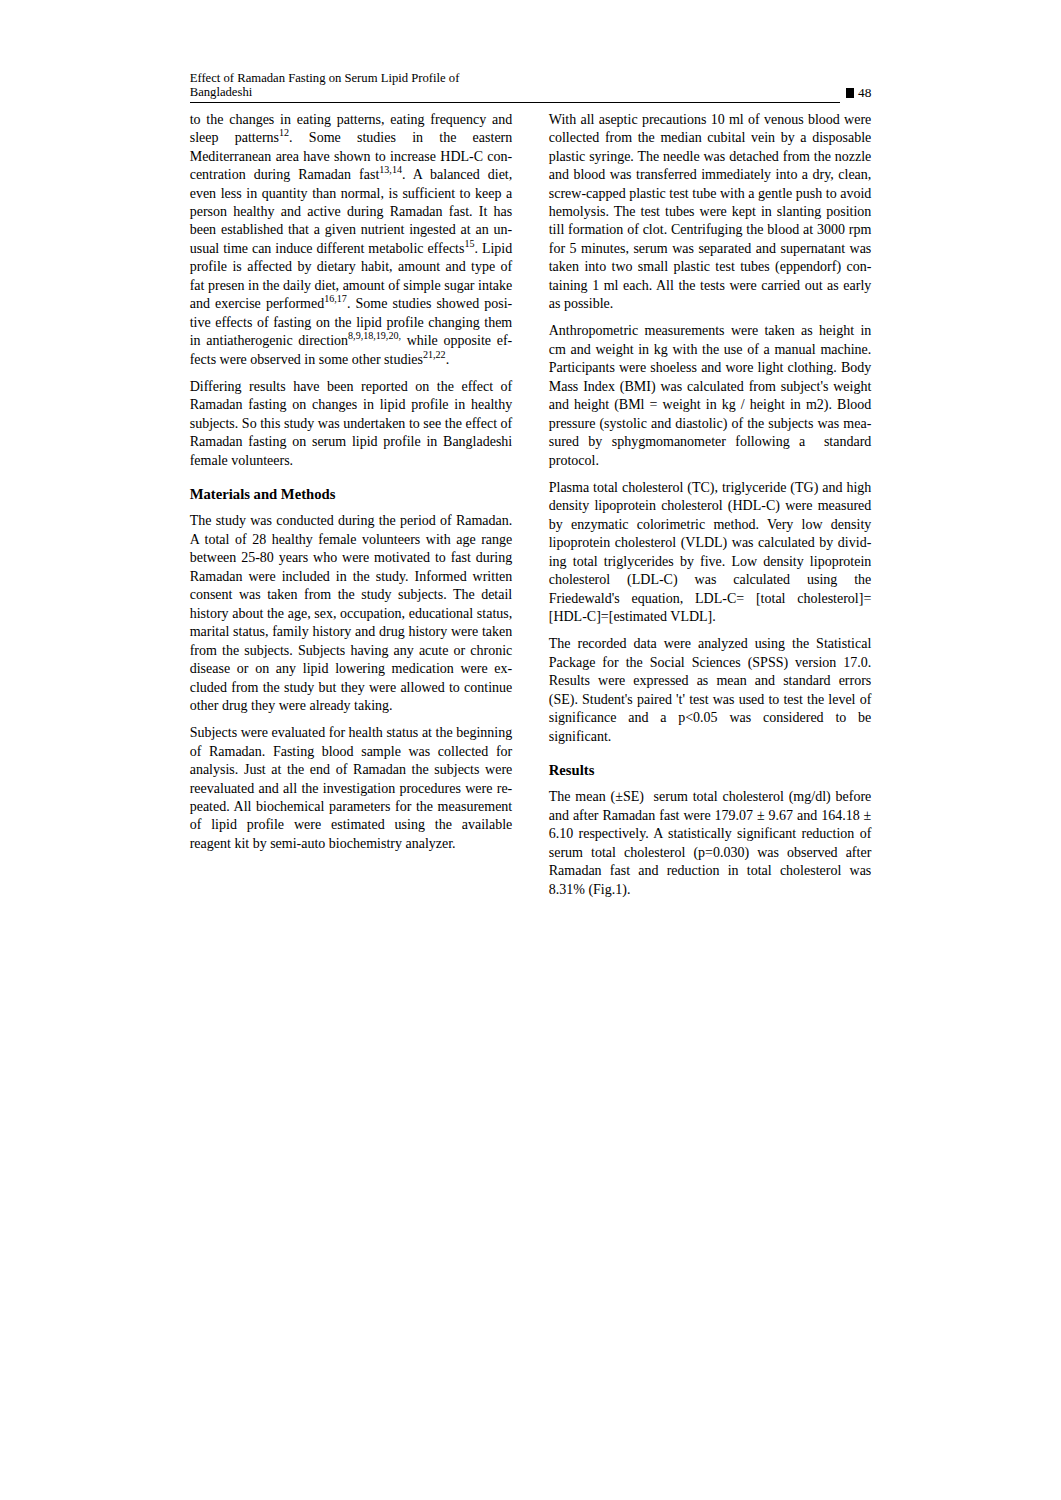Effect of Ramadan Fasting on Serum Lipid Profile of Bangladeshi
48
to the changes in eating patterns, eating frequency and sleep patterns12. Some studies in the eastern Mediterranean area have shown to increase HDL-C concentration during Ramadan fast13,14. A balanced diet, even less in quantity than normal, is sufficient to keep a person healthy and active during Ramadan fast. It has been established that a given nutrient ingested at an unusual time can induce different metabolic effects15. Lipid profile is affected by dietary habit, amount and type of fat presen in the daily diet, amount of simple sugar intake and exercise performed16,17. Some studies showed positive effects of fasting on the lipid profile changing them in antiatherogenic direction8,9,18,19,20, while opposite effects were observed in some other studies21,22.
Differing results have been reported on the effect of Ramadan fasting on changes in lipid profile in healthy subjects. So this study was undertaken to see the effect of Ramadan fasting on serum lipid profile in Bangladeshi female volunteers.
Materials and Methods
The study was conducted during the period of Ramadan. A total of 28 healthy female volunteers with age range between 25-80 years who were motivated to fast during Ramadan were included in the study. Informed written consent was taken from the study subjects. The detail history about the age, sex, occupation, educational status, marital status, family history and drug history were taken from the subjects. Subjects having any acute or chronic disease or on any lipid lowering medication were excluded from the study but they were allowed to continue other drug they were already taking.
Subjects were evaluated for health status at the beginning of Ramadan. Fasting blood sample was collected for analysis. Just at the end of Ramadan the subjects were reevaluated and all the investigation procedures were repeated. All biochemical parameters for the measurement of lipid profile were estimated using the available reagent kit by semi-auto biochemistry analyzer.
With all aseptic precautions 10 ml of venous blood were collected from the median cubital vein by a disposable plastic syringe. The needle was detached from the nozzle and blood was transferred immediately into a dry, clean, screw-capped plastic test tube with a gentle push to avoid hemolysis. The test tubes were kept in slanting position till formation of clot. Centrifuging the blood at 3000 rpm for 5 minutes, serum was separated and supernatant was taken into two small plastic test tubes (eppendorf) containing 1 ml each. All the tests were carried out as early as possible.
Anthropometric measurements were taken as height in cm and weight in kg with the use of a manual machine. Participants were shoeless and wore light clothing. Body Mass Index (BMI) was calculated from subject's weight and height (BMl = weight in kg / height in m2). Blood pressure (systolic and diastolic) of the subjects was measured by sphygmomanometer following a standard protocol.
Plasma total cholesterol (TC), triglyceride (TG) and high density lipoprotein cholesterol (HDL-C) were measured by enzymatic colorimetric method. Very low density lipoprotein cholesterol (VLDL) was calculated by dividing total triglycerides by five. Low density lipoprotein cholesterol (LDL-C) was calculated using the Friedewald's equation, LDL-C= [total cholesterol]=[HDL-C]=[estimated VLDL].
The recorded data were analyzed using the Statistical Package for the Social Sciences (SPSS) version 17.0. Results were expressed as mean and standard errors (SE). Student's paired 't' test was used to test the level of significance and a p<0.05 was considered to be significant.
Results
The mean (±SE) serum total cholesterol (mg/dl) before and after Ramadan fast were 179.07 ± 9.67 and 164.18 ± 6.10 respectively. A statistically significant reduction of serum total cholesterol (p=0.030) was observed after Ramadan fast and reduction in total cholesterol was 8.31% (Fig.1).